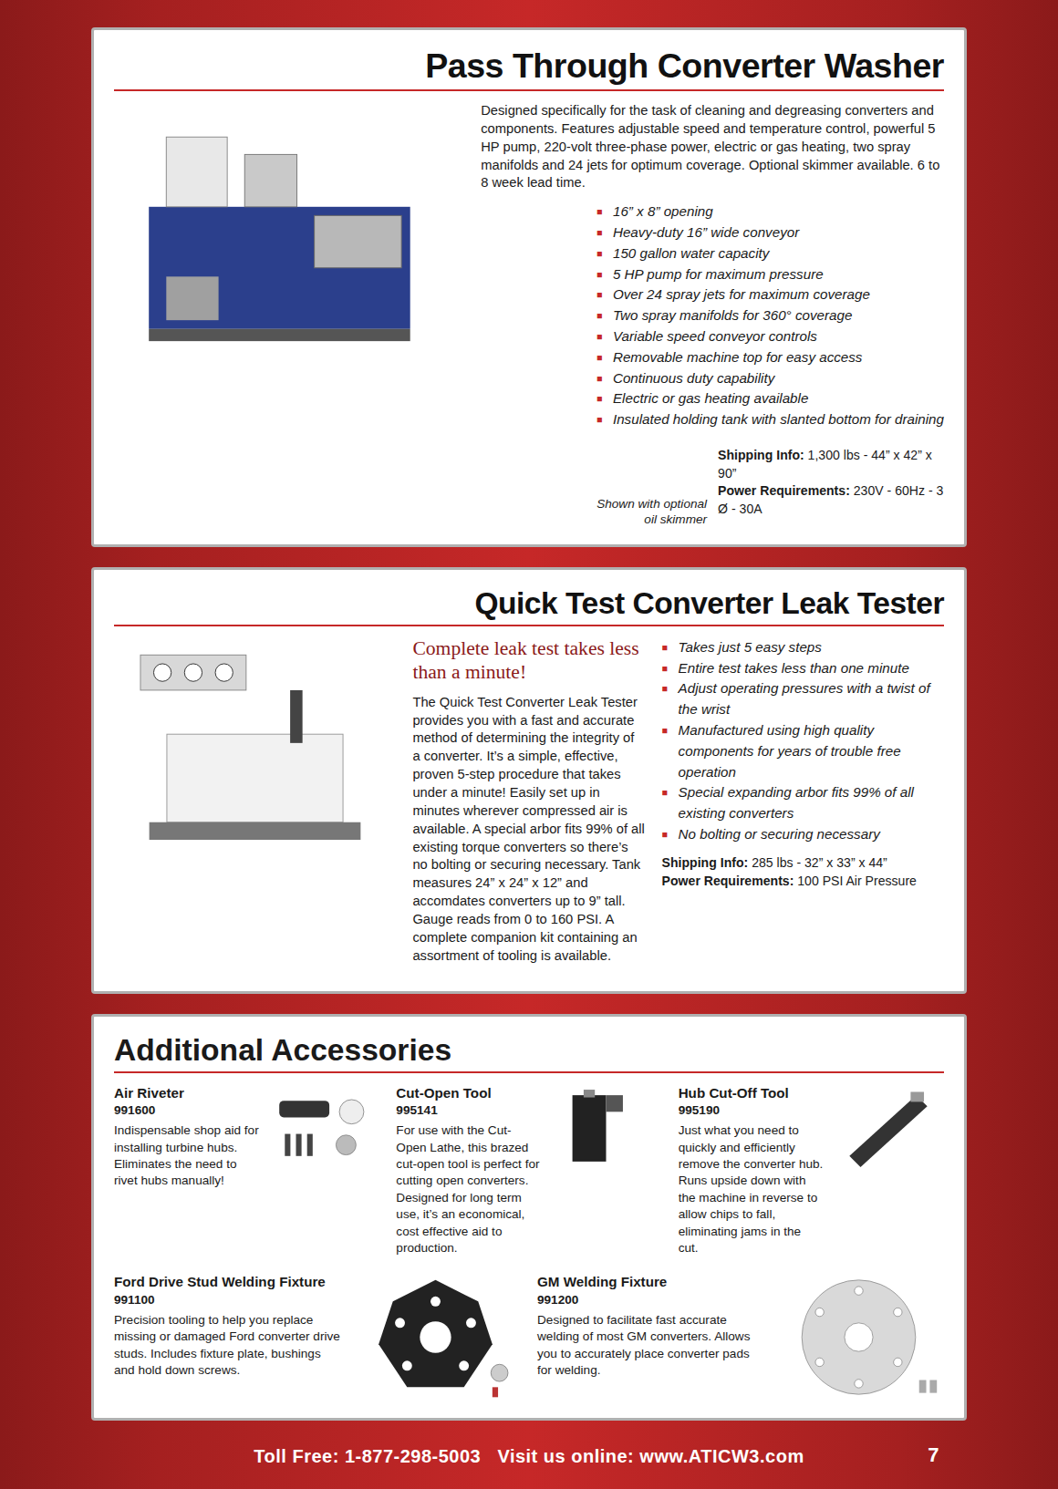Pass Through Converter Washer
Designed specifically for the task of cleaning and degreasing converters and components. Features adjustable speed and temperature control, powerful 5 HP pump, 220-volt three-phase power, electric or gas heating, two spray manifolds and 24 jets for optimum coverage. Optional skimmer available. 6 to 8 week lead time.
16” x 8” opening
Heavy-duty 16” wide conveyor
150 gallon water capacity
5 HP pump for maximum pressure
Over 24 spray jets for maximum coverage
Two spray manifolds for 360° coverage
Variable speed conveyor controls
Removable machine top for easy access
Continuous duty capability
Electric or gas heating available
Insulated holding tank with slanted bottom for draining
Shown with optional
oil skimmer
Shipping Info: 1,300 lbs - 44” x 42” x 90”
Power Requirements: 230V - 60Hz - 3 Ø - 30A
Quick Test Converter Leak Tester
Complete leak test takes less than a minute!
The Quick Test Converter Leak Tester provides you with a fast and accurate method of determining the integrity of a converter. It’s a simple, effective, proven 5-step procedure that takes under a minute! Easily set up in minutes wherever compressed air is available. A special arbor fits 99% of all existing torque converters so there’s no bolting or securing necessary. Tank measures 24” x 24” x 12” and accomdates converters up to 9” tall. Gauge reads from 0 to 160 PSI. A complete companion kit containing an assortment of tooling is available.
Takes just 5 easy steps
Entire test takes less than one minute
Adjust operating pressures with a twist of the wrist
Manufactured using high quality components for years of trouble free operation
Special expanding arbor fits 99% of all existing converters
No bolting or securing necessary
Shipping Info: 285 lbs - 32” x 33” x 44”
Power Requirements: 100 PSI Air Pressure
Additional Accessories
Air Riveter
991600
Indispensable shop aid for installing turbine hubs. Eliminates the need to rivet hubs manually!
Cut-Open Tool
995141
For use with the Cut-Open Lathe, this brazed cut-open tool is perfect for cutting open converters. Designed for long term use, it’s an economical, cost effective aid to production.
Hub Cut-Off Tool
995190
Just what you need to quickly and efficiently remove the converter hub. Runs upside down with the machine in reverse to allow chips to fall, eliminating jams in the cut.
Ford Drive Stud Welding Fixture
991100
Precision tooling to help you replace missing or damaged Ford converter drive studs. Includes fixture plate, bushings and hold down screws.
GM Welding Fixture
991200
Designed to facilitate fast accurate welding of most GM converters. Allows you to accurately place converter pads for welding.
Toll Free: 1-877-298-5003 Visit us online: www.ATICW3.com 7